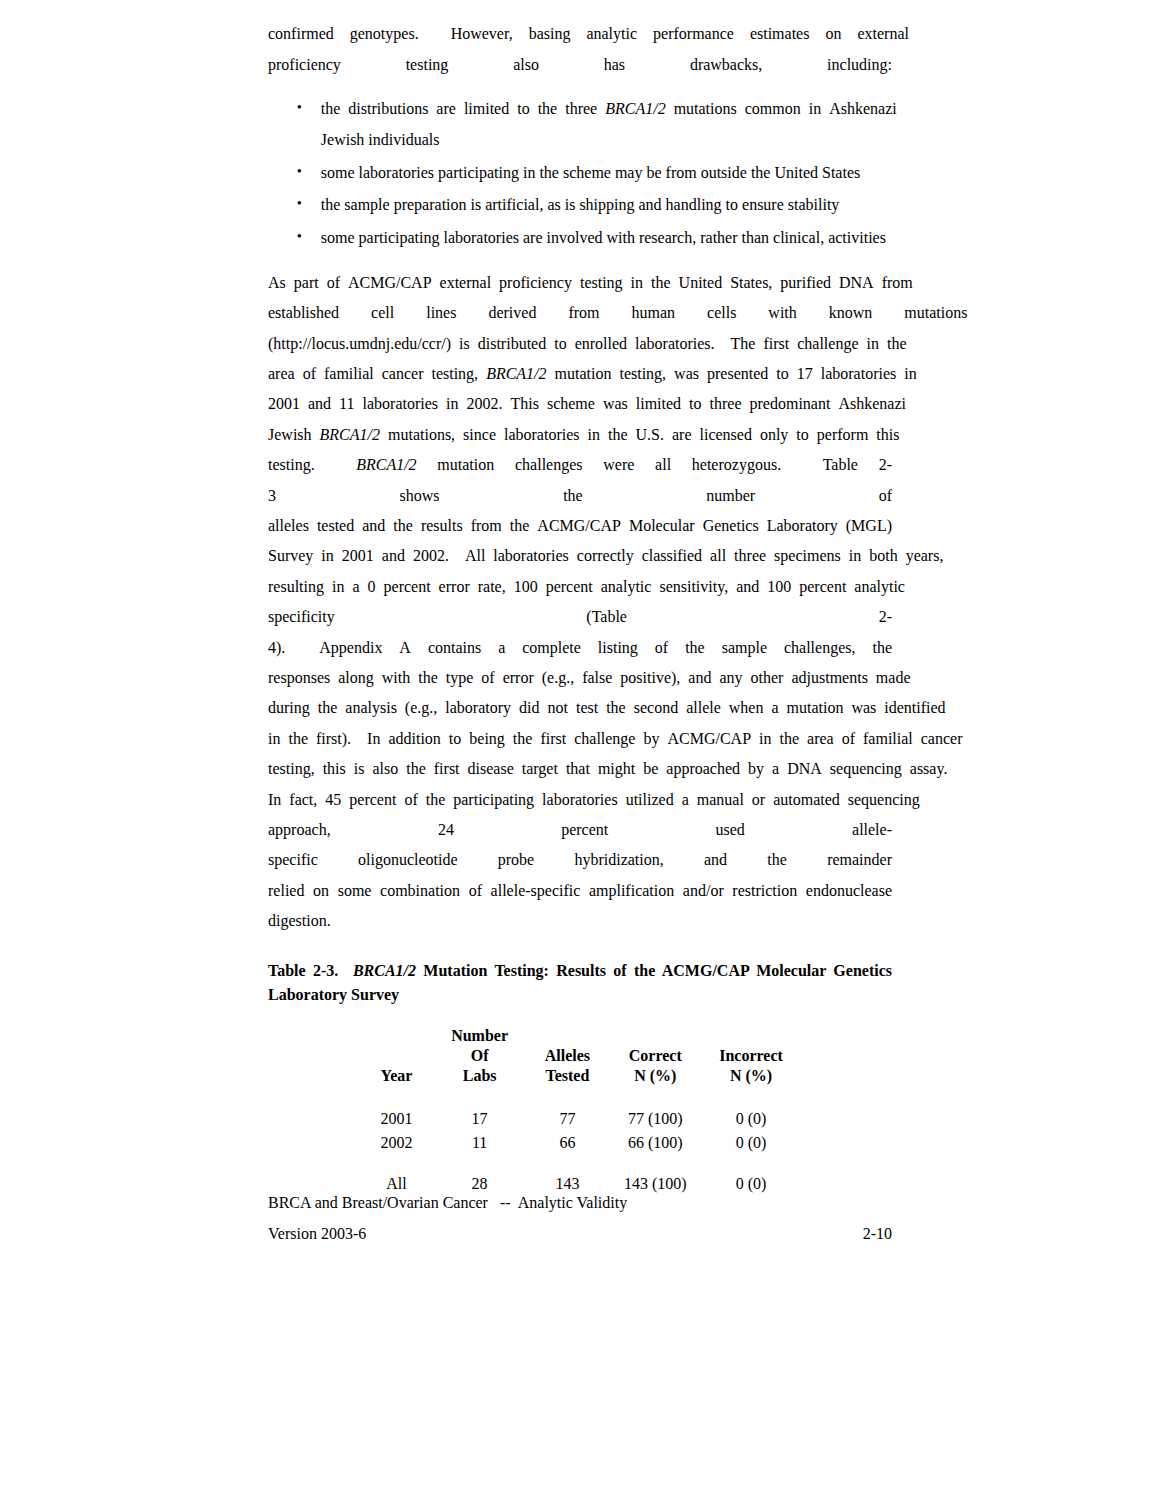confirmed genotypes. However, basing analytic performance estimates on external proficiency testing also has drawbacks, including:
the distributions are limited to the three BRCA1/2 mutations common in Ashkenazi Jewish individuals
some laboratories participating in the scheme may be from outside the United States
the sample preparation is artificial, as is shipping and handling to ensure stability
some participating laboratories are involved with research, rather than clinical, activities
As part of ACMG/CAP external proficiency testing in the United States, purified DNA from established cell lines derived from human cells with known mutations (http://locus.umdnj.edu/ccr/) is distributed to enrolled laboratories. The first challenge in the area of familial cancer testing, BRCA1/2 mutation testing, was presented to 17 laboratories in 2001 and 11 laboratories in 2002. This scheme was limited to three predominant Ashkenazi Jewish BRCA1/2 mutations, since laboratories in the U.S. are licensed only to perform this testing. BRCA1/2 mutation challenges were all heterozygous. Table 2-3 shows the number of alleles tested and the results from the ACMG/CAP Molecular Genetics Laboratory (MGL) Survey in 2001 and 2002. All laboratories correctly classified all three specimens in both years, resulting in a 0 percent error rate, 100 percent analytic sensitivity, and 100 percent analytic specificity (Table 2-4). Appendix A contains a complete listing of the sample challenges, the responses along with the type of error (e.g., false positive), and any other adjustments made during the analysis (e.g., laboratory did not test the second allele when a mutation was identified in the first). In addition to being the first challenge by ACMG/CAP in the area of familial cancer testing, this is also the first disease target that might be approached by a DNA sequencing assay. In fact, 45 percent of the participating laboratories utilized a manual or automated sequencing approach, 24 percent used allele-specific oligonucleotide probe hybridization, and the remainder relied on some combination of allele-specific amplification and/or restriction endonuclease digestion.
Table 2-3. BRCA1/2 Mutation Testing: Results of the ACMG/CAP Molecular Genetics Laboratory Survey
| Year | Number Of Labs | Alleles Tested | Correct N (%) | Incorrect N (%) |
| --- | --- | --- | --- | --- |
| 2001 | 17 | 77 | 77 (100) | 0 (0) |
| 2002 | 11 | 66 | 66 (100) | 0 (0) |
| All | 28 | 143 | 143 (100) | 0 (0) |
BRCA and Breast/Ovarian Cancer -- Analytic Validity Version 2003-62-10